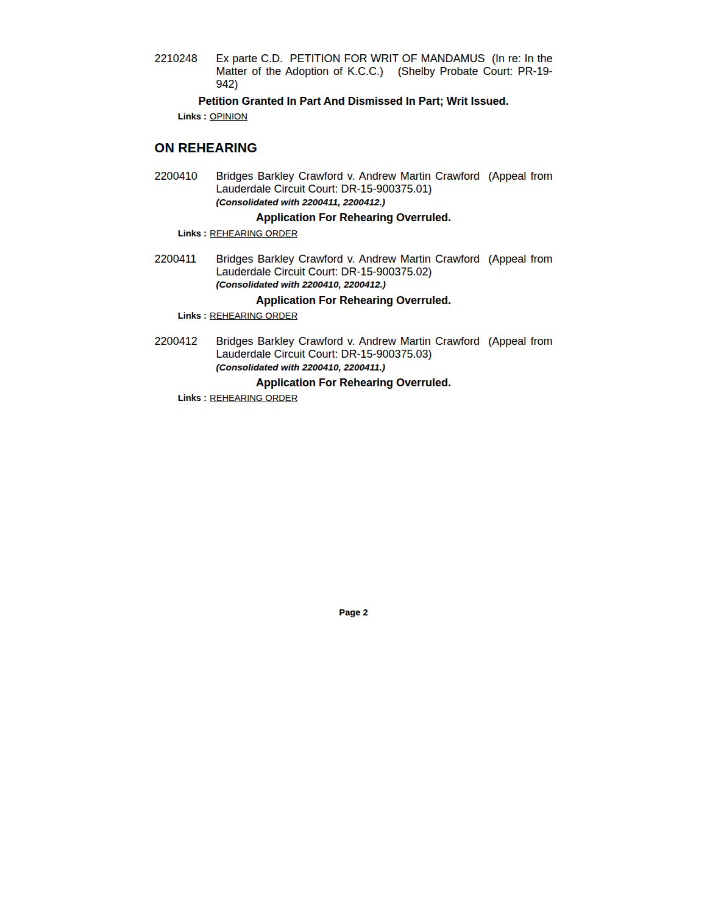2210248
Ex parte C.D. PETITION FOR WRIT OF MANDAMUS (In re: In the Matter of the Adoption of K.C.C.) (Shelby Probate Court: PR-19-942)
Petition Granted In Part And Dismissed In Part; Writ Issued.
Links : OPINION
ON REHEARING
2200410
Bridges Barkley Crawford v. Andrew Martin Crawford (Appeal from Lauderdale Circuit Court: DR-15-900375.01)
(Consolidated with 2200411, 2200412.)
Application For Rehearing Overruled.
Links : REHEARING ORDER
2200411
Bridges Barkley Crawford v. Andrew Martin Crawford (Appeal from Lauderdale Circuit Court: DR-15-900375.02)
(Consolidated with 2200410, 2200412.)
Application For Rehearing Overruled.
Links : REHEARING ORDER
2200412
Bridges Barkley Crawford v. Andrew Martin Crawford (Appeal from Lauderdale Circuit Court: DR-15-900375.03)
(Consolidated with 2200410, 2200411.)
Application For Rehearing Overruled.
Links : REHEARING ORDER
Page 2